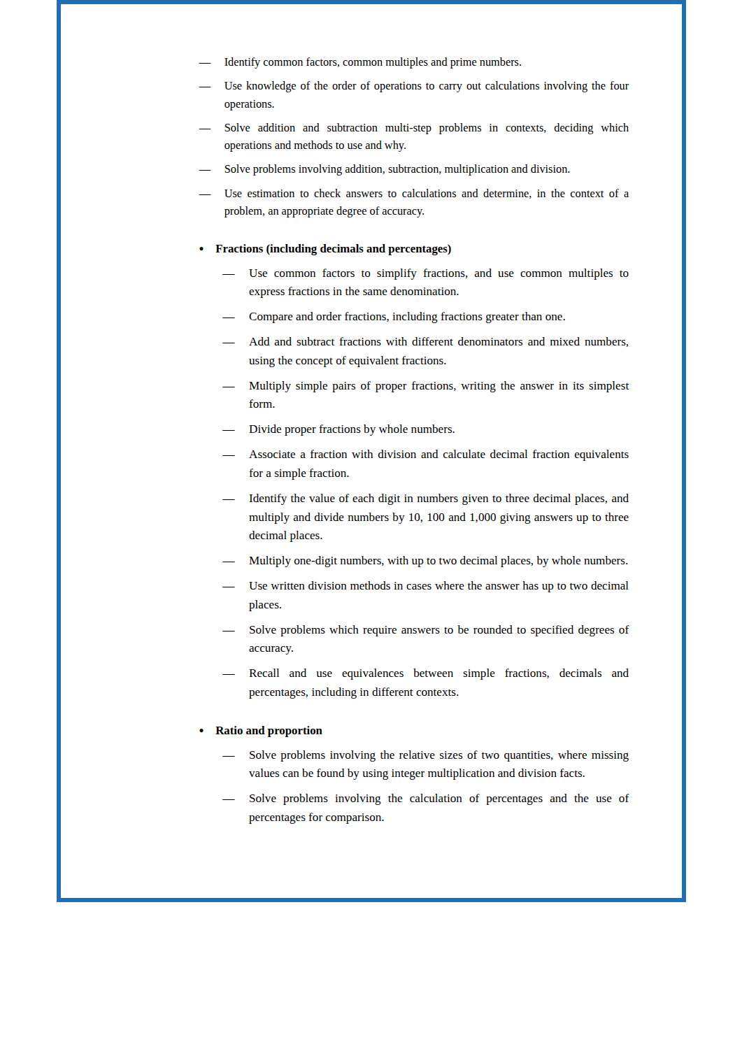Identify common factors, common multiples and prime numbers.
Use knowledge of the order of operations to carry out calculations involving the four operations.
Solve addition and subtraction multi-step problems in contexts, deciding which operations and methods to use and why.
Solve problems involving addition, subtraction, multiplication and division.
Use estimation to check answers to calculations and determine, in the context of a problem, an appropriate degree of accuracy.
Fractions (including decimals and percentages)
Use common factors to simplify fractions, and use common multiples to express fractions in the same denomination.
Compare and order fractions, including fractions greater than one.
Add and subtract fractions with different denominators and mixed numbers, using the concept of equivalent fractions.
Multiply simple pairs of proper fractions, writing the answer in its simplest form.
Divide proper fractions by whole numbers.
Associate a fraction with division and calculate decimal fraction equivalents for a simple fraction.
Identify the value of each digit in numbers given to three decimal places, and multiply and divide numbers by 10, 100 and 1,000 giving answers up to three decimal places.
Multiply one-digit numbers, with up to two decimal places, by whole numbers.
Use written division methods in cases where the answer has up to two decimal places.
Solve problems which require answers to be rounded to specified degrees of accuracy.
Recall and use equivalences between simple fractions, decimals and percentages, including in different contexts.
Ratio and proportion
Solve problems involving the relative sizes of two quantities, where missing values can be found by using integer multiplication and division facts.
Solve problems involving the calculation of percentages and the use of percentages for comparison.